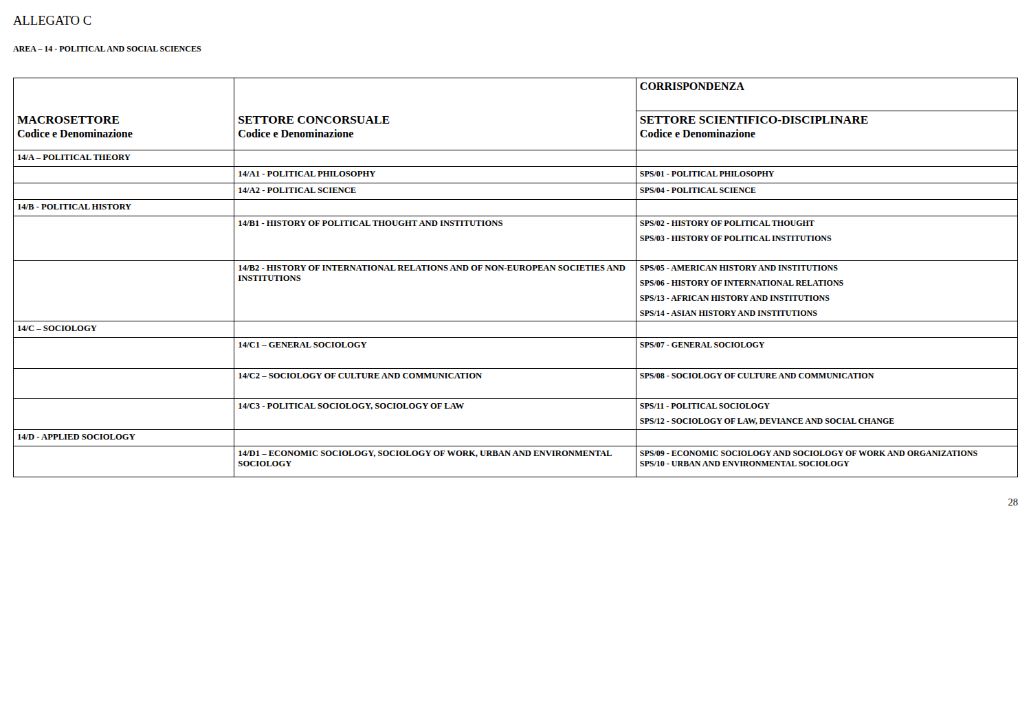ALLEGATO C
AREA – 14 - POLITICAL AND SOCIAL SCIENCES
| | | CORRISPONDENZA |
| MACROSETTORE Codice e Denominazione | SETTORE CONCORSUALE Codice e Denominazione | SETTORE SCIENTIFICO-DISCIPLINARE Codice e Denominazione |
| 14/A – POLITICAL THEORY | | |
| | 14/A1 - POLITICAL PHILOSOPHY | SPS/01 - POLITICAL PHILOSOPHY |
| | 14/A2 - POLITICAL SCIENCE | SPS/04 - POLITICAL SCIENCE |
| 14/B - POLITICAL HISTORY | | |
| | 14/B1 - HISTORY OF POLITICAL THOUGHT AND INSTITUTIONS | SPS/02 - HISTORY OF POLITICAL THOUGHT SPS/03 - HISTORY OF POLITICAL INSTITUTIONS |
| | 14/B2 - HISTORY OF INTERNATIONAL RELATIONS AND OF NON-EUROPEAN SOCIETIES AND INSTITUTIONS | SPS/05 - AMERICAN HISTORY AND INSTITUTIONS SPS/06 - HISTORY OF INTERNATIONAL RELATIONS SPS/13 - AFRICAN HISTORY AND INSTITUTIONS SPS/14 - ASIAN HISTORY AND INSTITUTIONS |
| 14/C – SOCIOLOGY | | |
| | 14/C1 – GENERAL SOCIOLOGY | SPS/07 - GENERAL SOCIOLOGY |
| | 14/C2 – SOCIOLOGY OF CULTURE AND COMMUNICATION | SPS/08 - SOCIOLOGY OF CULTURE AND COMMUNICATION |
| | 14/C3 - POLITICAL SOCIOLOGY, SOCIOLOGY OF LAW | SPS/11 - POLITICAL SOCIOLOGY SPS/12 - SOCIOLOGY OF LAW, DEVIANCE AND SOCIAL CHANGE |
| 14/D - APPLIED SOCIOLOGY | | |
| | 14/D1 – ECONOMIC SOCIOLOGY, SOCIOLOGY OF WORK, URBAN AND ENVIRONMENTAL SOCIOLOGY | SPS/09 - ECONOMIC SOCIOLOGY AND SOCIOLOGY OF WORK AND ORGANIZATIONS SPS/10 - URBAN AND ENVIRONMENTAL SOCIOLOGY |
28